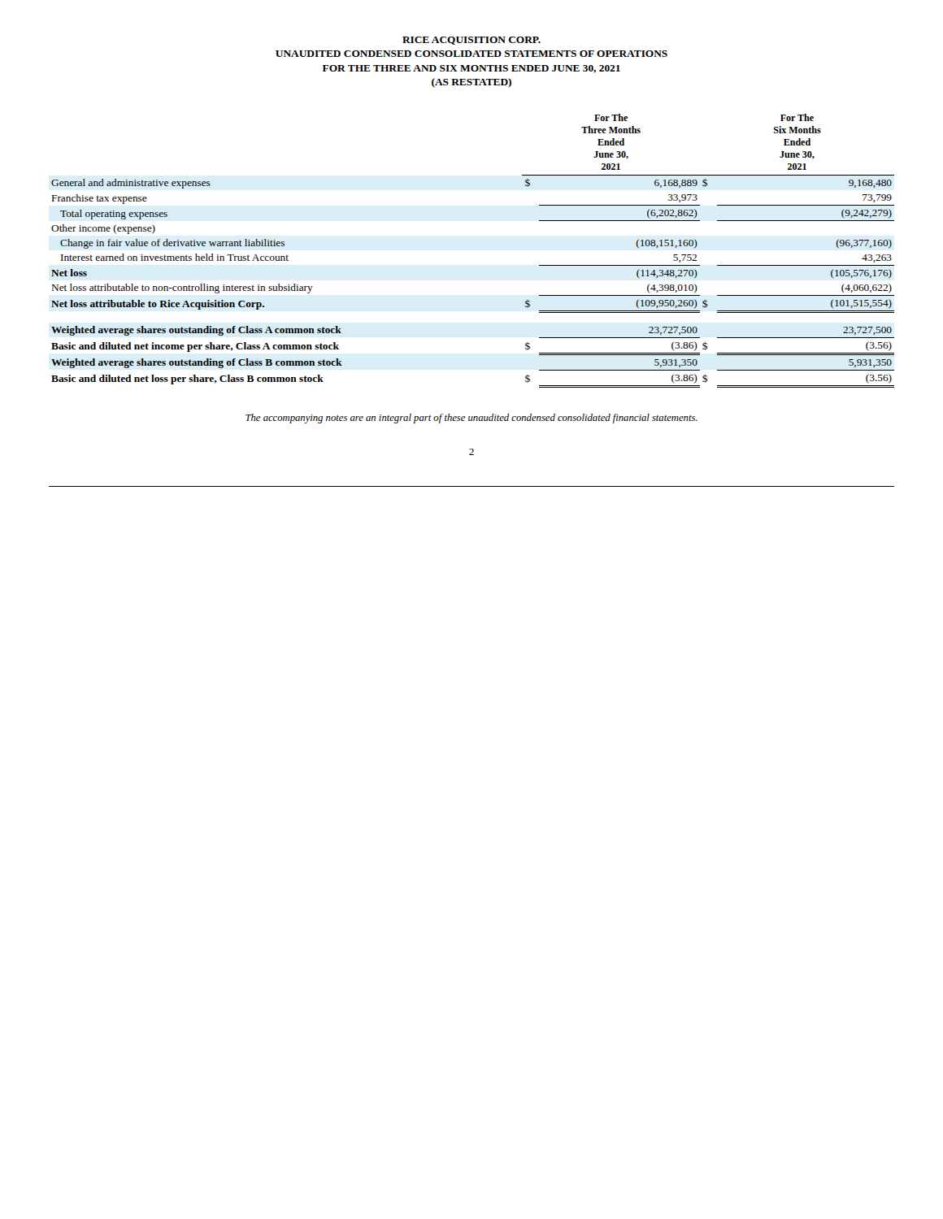RICE ACQUISITION CORP.
UNAUDITED CONDENSED CONSOLIDATED STATEMENTS OF OPERATIONS
FOR THE THREE AND SIX MONTHS ENDED JUNE 30, 2021
(AS RESTATED)
| | For The Three Months Ended June 30, 2021 | For The Six Months Ended June 30, 2021 |
| General and administrative expenses | $ | 6,168,889 | $ | 9,168,480 |
| Franchise tax expense | | 33,973 | | 73,799 |
| Total operating expenses | | (6,202,862) | | (9,242,279) |
| Other income (expense) | | | | |
| Change in fair value of derivative warrant liabilities | | (108,151,160) | | (96,377,160) |
| Interest earned on investments held in Trust Account | | 5,752 | | 43,263 |
| Net loss | | (114,348,270) | | (105,576,176) |
| Net loss attributable to non-controlling interest in subsidiary | | (4,398,010) | | (4,060,622) |
| Net loss attributable to Rice Acquisition Corp. | $ | (109,950,260) | $ | (101,515,554) |
| Weighted average shares outstanding of Class A common stock | | 23,727,500 | | 23,727,500 |
| Basic and diluted net income per share, Class A common stock | $ | (3.86) | $ | (3.56) |
| Weighted average shares outstanding of Class B common stock | | 5,931,350 | | 5,931,350 |
| Basic and diluted net loss per share, Class B common stock | $ | (3.86) | $ | (3.56) |
The accompanying notes are an integral part of these unaudited condensed consolidated financial statements.
2